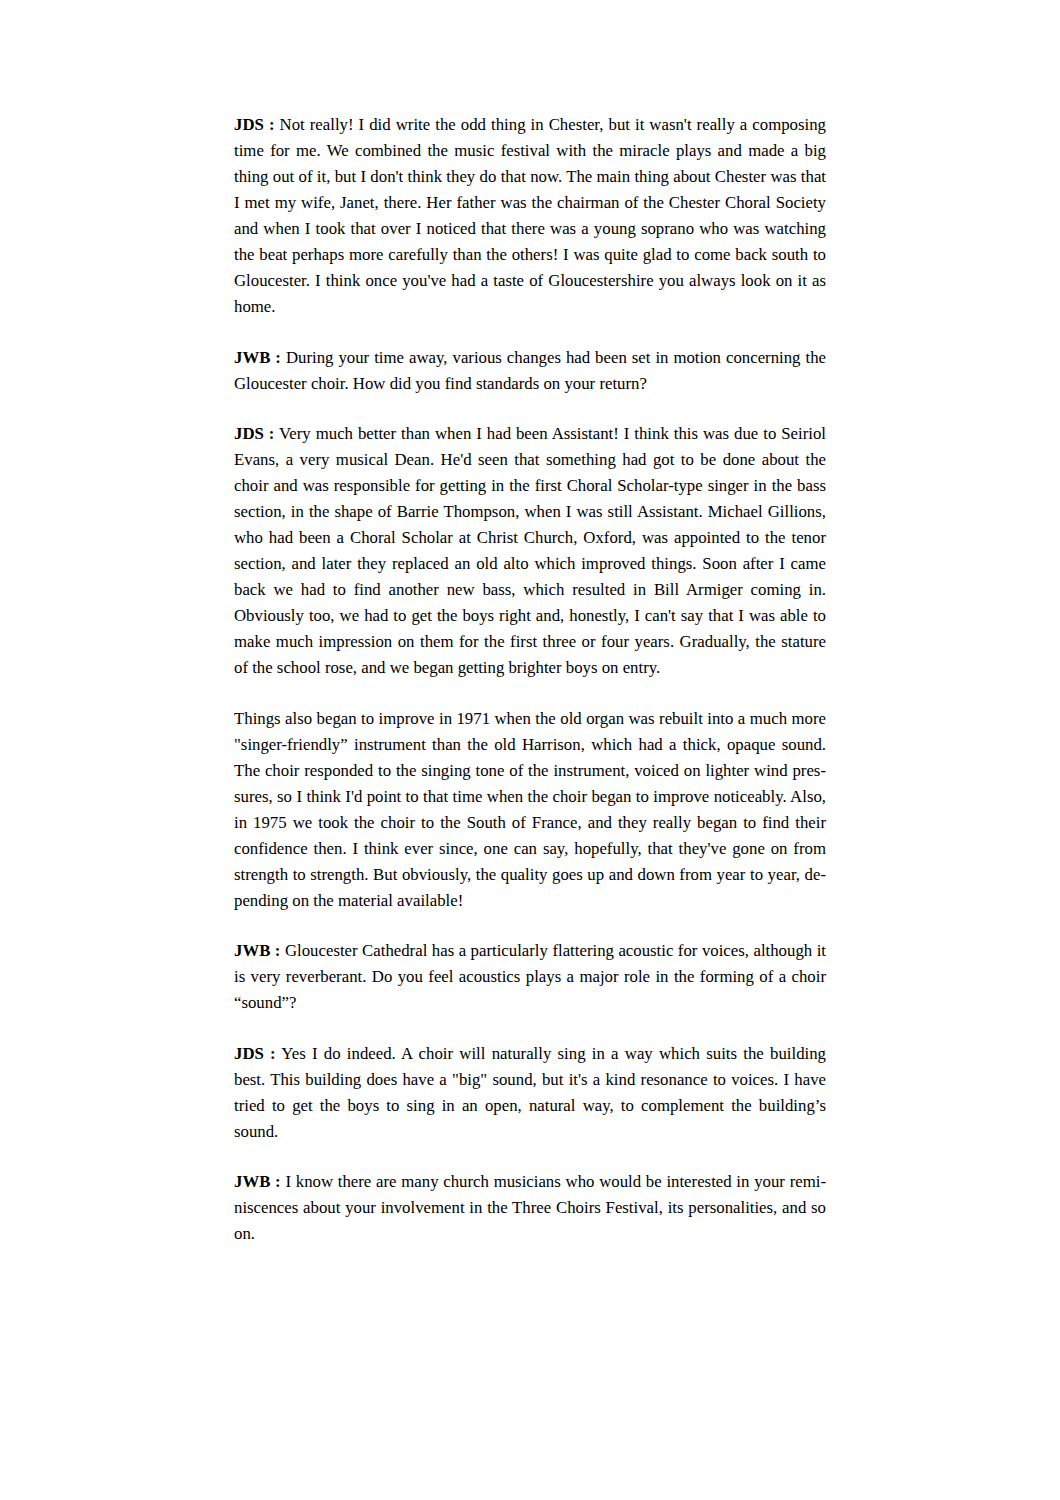JDS : Not really! I did write the odd thing in Chester, but it wasn't really a composing time for me. We combined the music festival with the miracle plays and made a big thing out of it, but I don't think they do that now. The main thing about Chester was that I met my wife, Janet, there. Her father was the chairman of the Chester Choral Society and when I took that over I noticed that there was a young soprano who was watching the beat perhaps more carefully than the others! I was quite glad to come back south to Gloucester. I think once you've had a taste of Gloucestershire you always look on it as home.
JWB : During your time away, various changes had been set in motion concerning the Gloucester choir. How did you find standards on your return?
JDS : Very much better than when I had been Assistant! I think this was due to Seiriol Evans, a very musical Dean. He'd seen that something had got to be done about the choir and was responsible for getting in the first Choral Scholar-type singer in the bass section, in the shape of Barrie Thompson, when I was still Assistant. Michael Gillions, who had been a Choral Scholar at Christ Church, Oxford, was appointed to the tenor section, and later they replaced an old alto which improved things. Soon after I came back we had to find another new bass, which resulted in Bill Armiger coming in. Obviously too, we had to get the boys right and, honestly, I can't say that I was able to make much impression on them for the first three or four years. Gradually, the stature of the school rose, and we began getting brighter boys on entry.
Things also began to improve in 1971 when the old organ was rebuilt into a much more "singer-friendly” instrument than the old Harrison, which had a thick, opaque sound. The choir responded to the singing tone of the instrument, voiced on lighter wind pressures, so I think I'd point to that time when the choir began to improve noticeably. Also, in 1975 we took the choir to the South of France, and they really began to find their confidence then. I think ever since, one can say, hopefully, that they've gone on from strength to strength. But obviously, the quality goes up and down from year to year, depending on the material available!
JWB : Gloucester Cathedral has a particularly flattering acoustic for voices, although it is very reverberant. Do you feel acoustics plays a major role in the forming of a choir “sound”?
JDS : Yes I do indeed. A choir will naturally sing in a way which suits the building best. This building does have a "big" sound, but it's a kind resonance to voices. I have tried to get the boys to sing in an open, natural way, to complement the building’s sound.
JWB : I know there are many church musicians who would be interested in your reminiscences about your involvement in the Three Choirs Festival, its personalities, and so on.